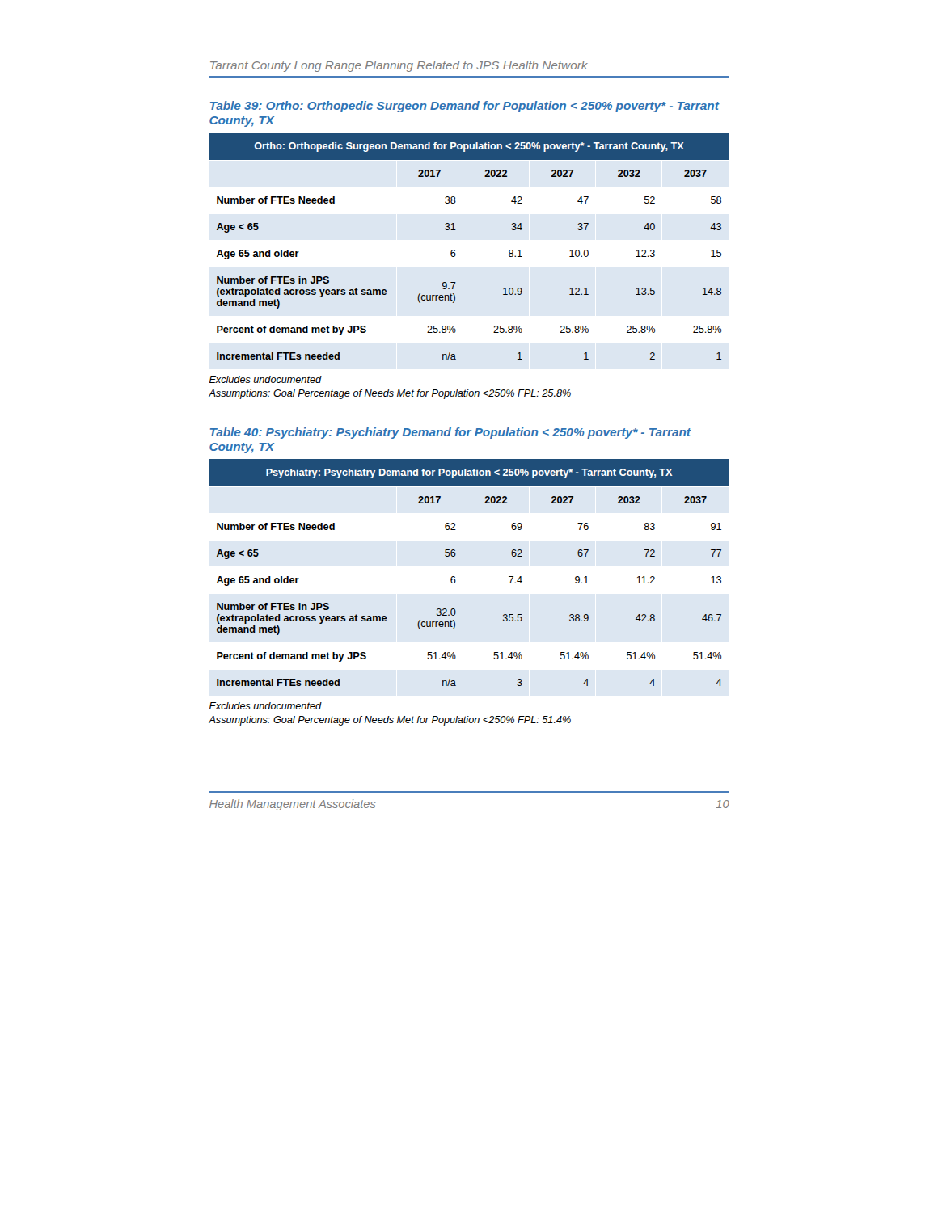Tarrant County Long Range Planning Related to JPS Health Network
Table 39: Ortho: Orthopedic Surgeon Demand for Population < 250% poverty* - Tarrant County, TX
Ortho: Orthopedic Surgeon Demand for Population < 250% poverty* - Tarrant County, TX
| | 2017 | 2022 | 2027 | 2032 | 2037 |
| --- | --- | --- | --- | --- | --- |
| Number of FTEs Needed | 38 | 42 | 47 | 52 | 58 |
| Age < 65 | 31 | 34 | 37 | 40 | 43 |
| Age 65 and older | 6 | 8.1 | 10.0 | 12.3 | 15 |
| Number of FTEs in JPS (extrapolated across years at same demand met) | 9.7 (current) | 10.9 | 12.1 | 13.5 | 14.8 |
| Percent of demand met by JPS | 25.8% | 25.8% | 25.8% | 25.8% | 25.8% |
| Incremental FTEs needed | n/a | 1 | 1 | 2 | 1 |
Excludes undocumented
Assumptions: Goal Percentage of Needs Met for Population <250% FPL: 25.8%
Table 40: Psychiatry: Psychiatry Demand for Population < 250% poverty* - Tarrant County, TX
Psychiatry: Psychiatry Demand for Population < 250% poverty* - Tarrant County, TX
| | 2017 | 2022 | 2027 | 2032 | 2037 |
| --- | --- | --- | --- | --- | --- |
| Number of FTEs Needed | 62 | 69 | 76 | 83 | 91 |
| Age < 65 | 56 | 62 | 67 | 72 | 77 |
| Age 65 and older | 6 | 7.4 | 9.1 | 11.2 | 13 |
| Number of FTEs in JPS (extrapolated across years at same demand met) | 32.0 (current) | 35.5 | 38.9 | 42.8 | 46.7 |
| Percent of demand met by JPS | 51.4% | 51.4% | 51.4% | 51.4% | 51.4% |
| Incremental FTEs needed | n/a | 3 | 4 | 4 | 4 |
Excludes undocumented
Assumptions: Goal Percentage of Needs Met for Population <250% FPL: 51.4%
Health Management Associates 10